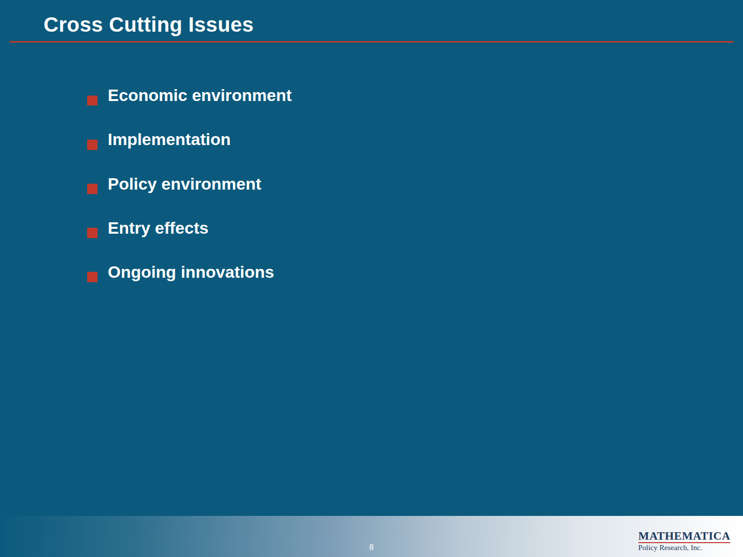Cross Cutting Issues
Economic environment
Implementation
Policy environment
Entry effects
Ongoing innovations
8
MATHEMATICA
Policy Research, Inc.